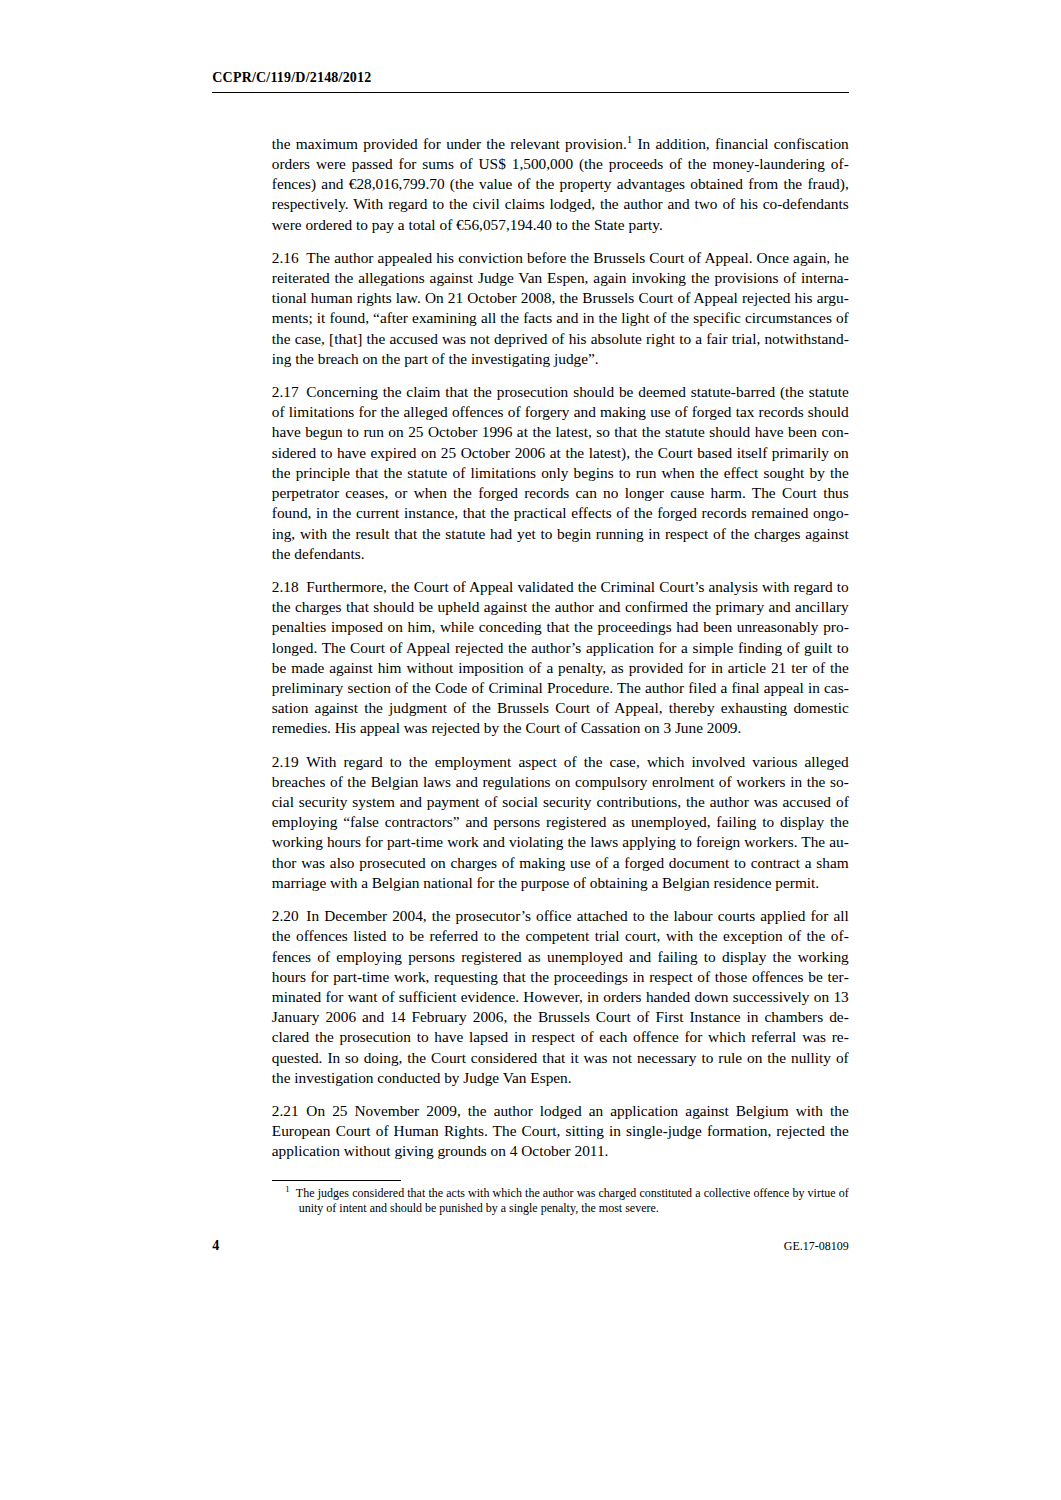CCPR/C/119/D/2148/2012
the maximum provided for under the relevant provision.1 In addition, financial confiscation orders were passed for sums of US$ 1,500,000 (the proceeds of the money-laundering offences) and €28,016,799.70 (the value of the property advantages obtained from the fraud), respectively. With regard to the civil claims lodged, the author and two of his co-defendants were ordered to pay a total of €56,057,194.40 to the State party.
2.16 The author appealed his conviction before the Brussels Court of Appeal. Once again, he reiterated the allegations against Judge Van Espen, again invoking the provisions of international human rights law. On 21 October 2008, the Brussels Court of Appeal rejected his arguments; it found, “after examining all the facts and in the light of the specific circumstances of the case, [that] the accused was not deprived of his absolute right to a fair trial, notwithstanding the breach on the part of the investigating judge”.
2.17 Concerning the claim that the prosecution should be deemed statute-barred (the statute of limitations for the alleged offences of forgery and making use of forged tax records should have begun to run on 25 October 1996 at the latest, so that the statute should have been considered to have expired on 25 October 2006 at the latest), the Court based itself primarily on the principle that the statute of limitations only begins to run when the effect sought by the perpetrator ceases, or when the forged records can no longer cause harm. The Court thus found, in the current instance, that the practical effects of the forged records remained ongoing, with the result that the statute had yet to begin running in respect of the charges against the defendants.
2.18 Furthermore, the Court of Appeal validated the Criminal Court’s analysis with regard to the charges that should be upheld against the author and confirmed the primary and ancillary penalties imposed on him, while conceding that the proceedings had been unreasonably prolonged. The Court of Appeal rejected the author’s application for a simple finding of guilt to be made against him without imposition of a penalty, as provided for in article 21 ter of the preliminary section of the Code of Criminal Procedure. The author filed a final appeal in cassation against the judgment of the Brussels Court of Appeal, thereby exhausting domestic remedies. His appeal was rejected by the Court of Cassation on 3 June 2009.
2.19 With regard to the employment aspect of the case, which involved various alleged breaches of the Belgian laws and regulations on compulsory enrolment of workers in the social security system and payment of social security contributions, the author was accused of employing “false contractors” and persons registered as unemployed, failing to display the working hours for part-time work and violating the laws applying to foreign workers. The author was also prosecuted on charges of making use of a forged document to contract a sham marriage with a Belgian national for the purpose of obtaining a Belgian residence permit.
2.20 In December 2004, the prosecutor’s office attached to the labour courts applied for all the offences listed to be referred to the competent trial court, with the exception of the offences of employing persons registered as unemployed and failing to display the working hours for part-time work, requesting that the proceedings in respect of those offences be terminated for want of sufficient evidence. However, in orders handed down successively on 13 January 2006 and 14 February 2006, the Brussels Court of First Instance in chambers declared the prosecution to have lapsed in respect of each offence for which referral was requested. In so doing, the Court considered that it was not necessary to rule on the nullity of the investigation conducted by Judge Van Espen.
2.21 On 25 November 2009, the author lodged an application against Belgium with the European Court of Human Rights. The Court, sitting in single-judge formation, rejected the application without giving grounds on 4 October 2011.
1 The judges considered that the acts with which the author was charged constituted a collective offence by virtue of unity of intent and should be punished by a single penalty, the most severe.
4
GE.17-08109